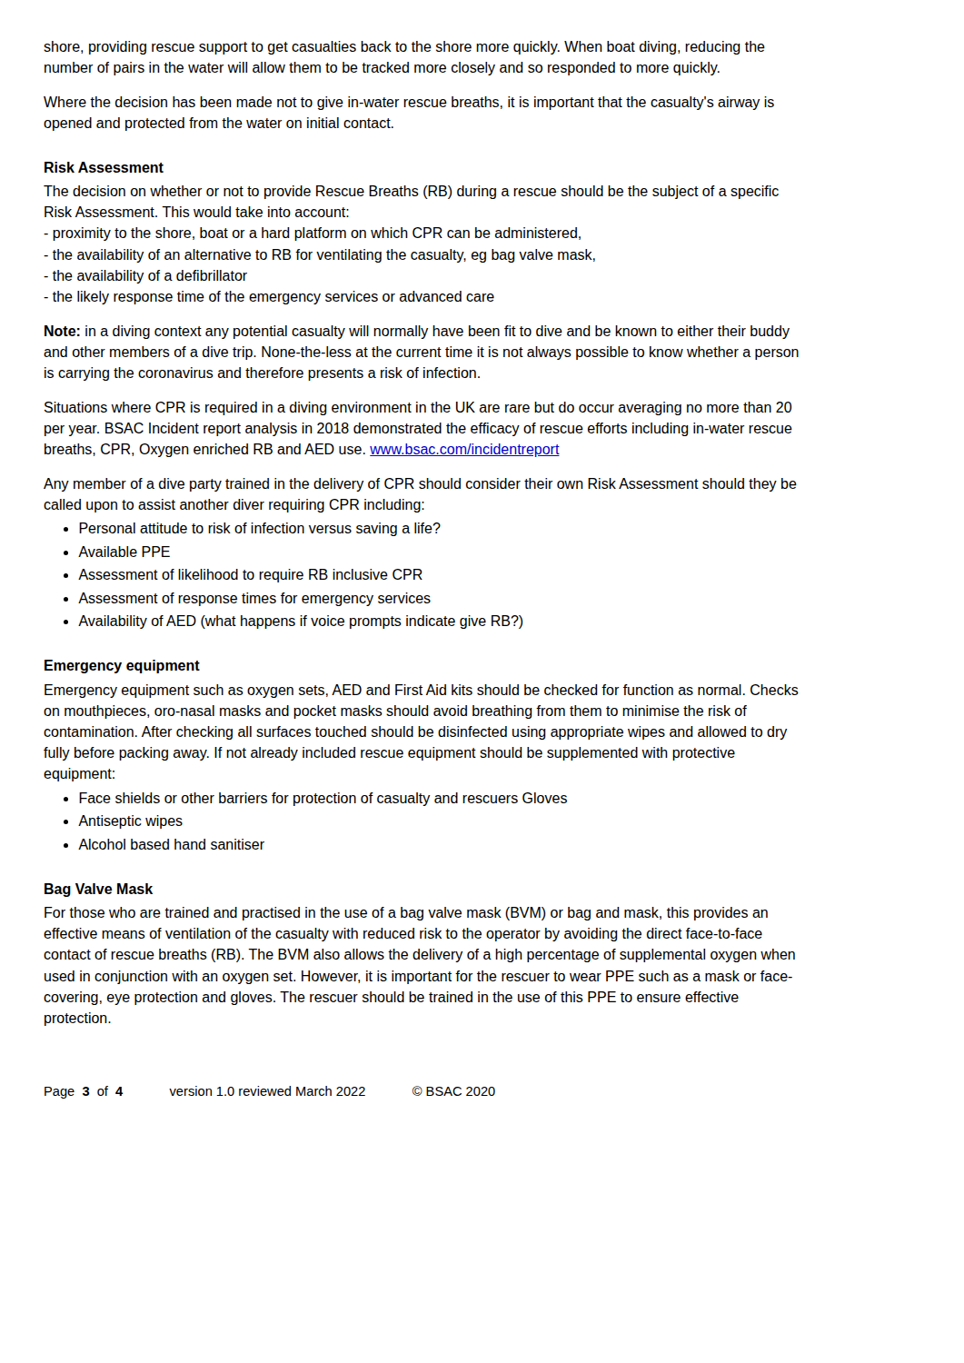shore, providing rescue support to get casualties back to the shore more quickly. When boat diving, reducing the number of pairs in the water will allow them to be tracked more closely and so responded to more quickly.
Where the decision has been made not to give in-water rescue breaths, it is important that the casualty's airway is opened and protected from the water on initial contact.
Risk Assessment
The decision on whether or not to provide Rescue Breaths (RB) during a rescue should be the subject of a specific Risk Assessment. This would take into account:
- proximity to the shore, boat or a hard platform on which CPR can be administered,
- the availability of an alternative to RB for ventilating the casualty, eg bag valve mask,
- the availability of a defibrillator
- the likely response time of the emergency services or advanced care
Note: in a diving context any potential casualty will normally have been fit to dive and be known to either their buddy and other members of a dive trip. None-the-less at the current time it is not always possible to know whether a person is carrying the coronavirus and therefore presents a risk of infection.
Situations where CPR is required in a diving environment in the UK are rare but do occur averaging no more than 20 per year. BSAC Incident report analysis in 2018 demonstrated the efficacy of rescue efforts including in-water rescue breaths, CPR, Oxygen enriched RB and AED use. www.bsac.com/incidentreport
Any member of a dive party trained in the delivery of CPR should consider their own Risk Assessment should they be called upon to assist another diver requiring CPR including:
Personal attitude to risk of infection versus saving a life?
Available PPE
Assessment of likelihood to require RB inclusive CPR
Assessment of response times for emergency services
Availability of AED (what happens if voice prompts indicate give RB?)
Emergency equipment
Emergency equipment such as oxygen sets, AED and First Aid kits should be checked for function as normal. Checks on mouthpieces, oro-nasal masks and pocket masks should avoid breathing from them to minimise the risk of contamination. After checking all surfaces touched should be disinfected using appropriate wipes and allowed to dry fully before packing away. If not already included rescue equipment should be supplemented with protective equipment:
Face shields or other barriers for protection of casualty and rescuers Gloves
Antiseptic wipes
Alcohol based hand sanitiser
Bag Valve Mask
For those who are trained and practised in the use of a bag valve mask (BVM) or bag and mask, this provides an effective means of ventilation of the casualty with reduced risk to the operator by avoiding the direct face-to-face contact of rescue breaths (RB). The BVM also allows the delivery of a high percentage of supplemental oxygen when used in conjunction with an oxygen set. However, it is important for the rescuer to wear PPE such as a mask or face-covering, eye protection and gloves. The rescuer should be trained in the use of this PPE to ensure effective protection.
Page 3 of 4 version 1.0 reviewed March 2022 © BSAC 2020